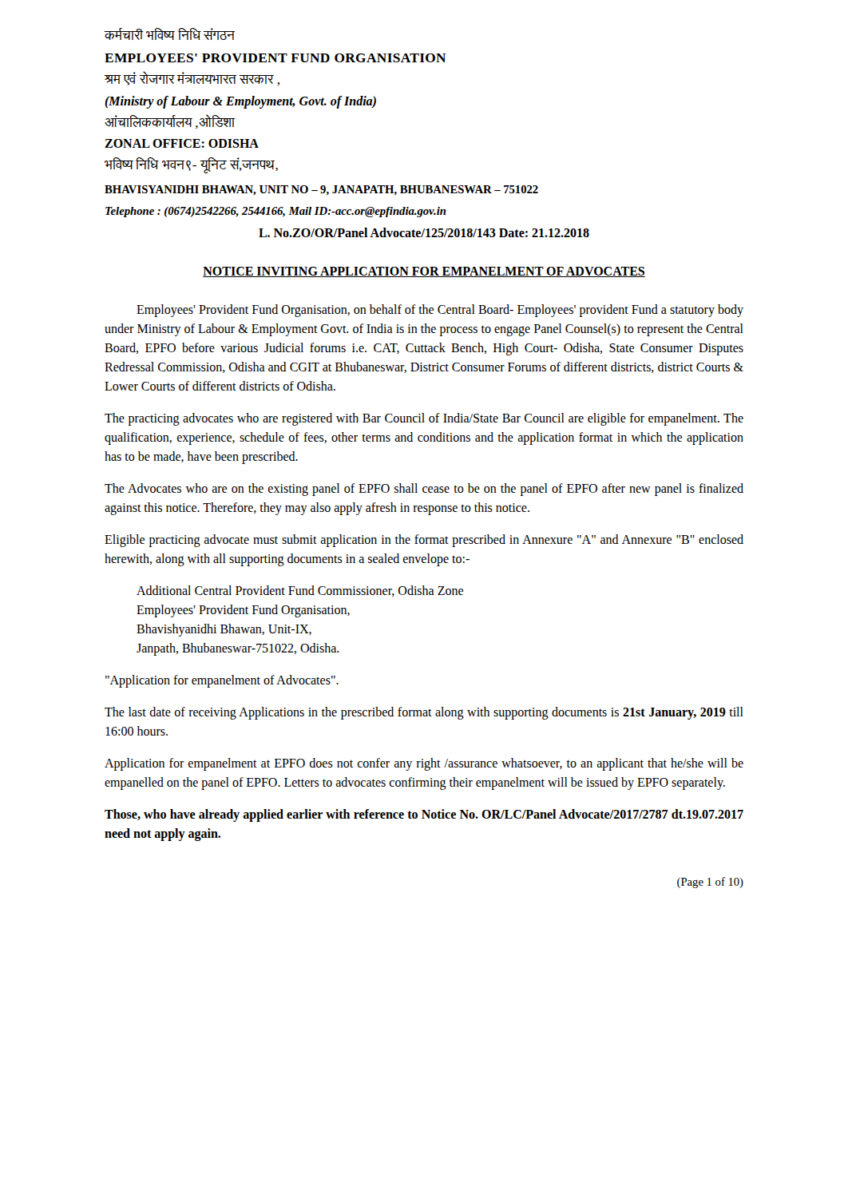कर्मचारी भविष्य निधि संगठन
EMPLOYEES' PROVIDENT FUND ORGANISATION
श्रम एवं रोजगार मंत्रालयभारत सरकार ,
(Ministry of Labour & Employment, Govt. of India)
आंचालिककार्यालय ,ओडिशा
ZONAL OFFICE: ODISHA
भविष्य निधि भवन९- यूनिट सं,जनपथ,
BHAVISYANIDHI BHAWAN, UNIT NO – 9, JANAPATH, BHUBANESWAR – 751022
Telephone : (0674)2542266, 2544166, Mail ID:-acc.or@epfindia.gov.in
L. No.ZO/OR/Panel Advocate/125/2018/143 Date: 21.12.2018
NOTICE INVITING APPLICATION FOR EMPANELMENT OF ADVOCATES
Employees' Provident Fund Organisation, on behalf of the Central Board- Employees' provident Fund a statutory body under Ministry of Labour & Employment Govt. of India is in the process to engage Panel Counsel(s) to represent the Central Board, EPFO before various Judicial forums i.e. CAT, Cuttack Bench, High Court- Odisha, State Consumer Disputes Redressal Commission, Odisha and CGIT at Bhubaneswar, District Consumer Forums of different districts, district Courts & Lower Courts of different districts of Odisha.
The practicing advocates who are registered with Bar Council of India/State Bar Council are eligible for empanelment. The qualification, experience, schedule of fees, other terms and conditions and the application format in which the application has to be made, have been prescribed.
The Advocates who are on the existing panel of EPFO shall cease to be on the panel of EPFO after new panel is finalized against this notice. Therefore, they may also apply afresh in response to this notice.
Eligible practicing advocate must submit application in the format prescribed in Annexure "A" and Annexure "B" enclosed herewith, along with all supporting documents in a sealed envelope to:-
Additional Central Provident Fund Commissioner, Odisha Zone Employees' Provident Fund Organisation, Bhavishyanidhi Bhawan, Unit-IX, Janpath, Bhubaneswar-751022, Odisha.
"Application for empanelment of Advocates".
The last date of receiving Applications in the prescribed format along with supporting documents is 21st January, 2019 till 16:00 hours.
Application for empanelment at EPFO does not confer any right /assurance whatsoever, to an applicant that he/she will be empanelled on the panel of EPFO. Letters to advocates confirming their empanelment will be issued by EPFO separately.
Those, who have already applied earlier with reference to Notice No. OR/LC/Panel Advocate/2017/2787 dt.19.07.2017 need not apply again.
(Page 1 of 10)